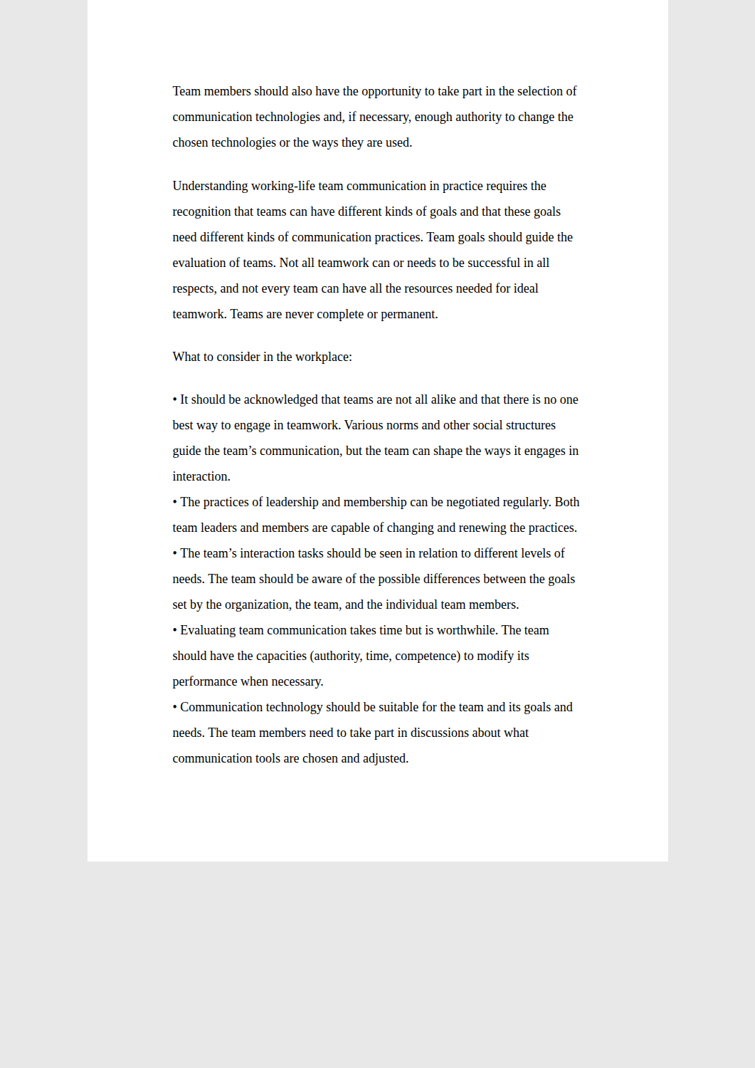Team members should also have the opportunity to take part in the selection of communication technologies and, if necessary, enough authority to change the chosen technologies or the ways they are used.
Understanding working-life team communication in practice requires the recognition that teams can have different kinds of goals and that these goals need different kinds of communication practices. Team goals should guide the evaluation of teams. Not all teamwork can or needs to be successful in all respects, and not every team can have all the resources needed for ideal teamwork. Teams are never complete or permanent.
What to consider in the workplace:
It should be acknowledged that teams are not all alike and that there is no one best way to engage in teamwork. Various norms and other social structures guide the team’s communication, but the team can shape the ways it engages in interaction.
The practices of leadership and membership can be negotiated regularly. Both team leaders and members are capable of changing and renewing the practices.
The team’s interaction tasks should be seen in relation to different levels of needs. The team should be aware of the possible differences between the goals set by the organization, the team, and the individual team members.
Evaluating team communication takes time but is worthwhile. The team should have the capacities (authority, time, competence) to modify its performance when necessary.
Communication technology should be suitable for the team and its goals and needs. The team members need to take part in discussions about what communication tools are chosen and adjusted.